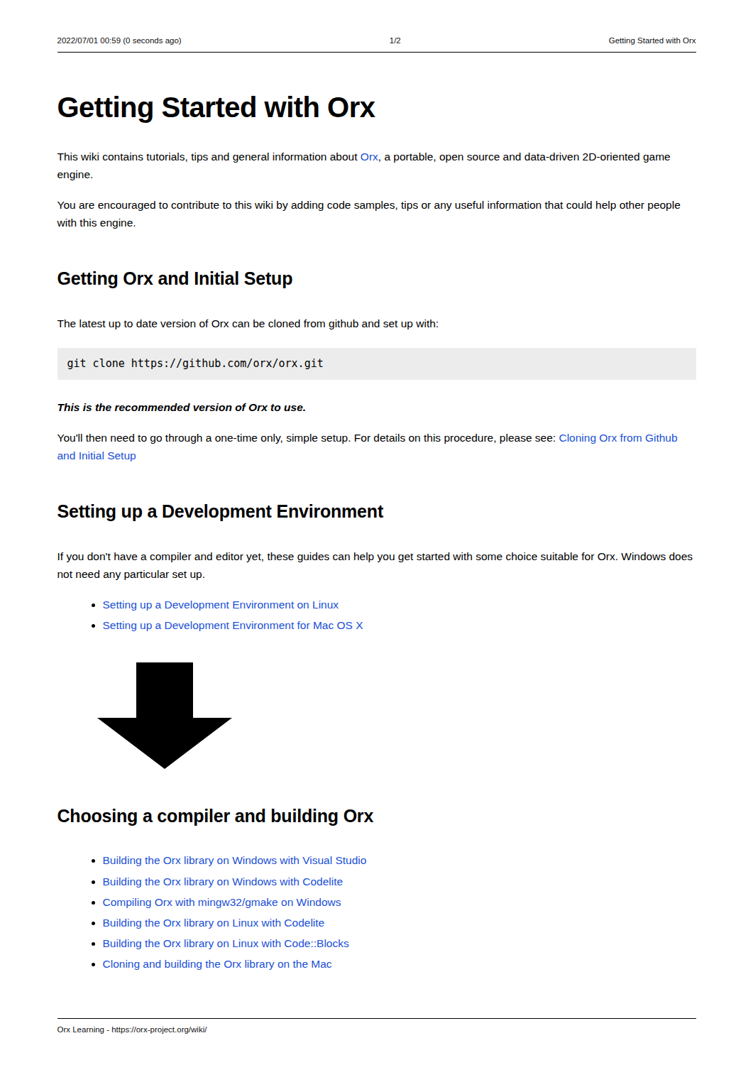2022/07/01 00:59 (0 seconds ago)
1/2
Getting Started with Orx
Getting Started with Orx
This wiki contains tutorials, tips and general information about Orx, a portable, open source and data-driven 2D-oriented game engine.
You are encouraged to contribute to this wiki by adding code samples, tips or any useful information that could help other people with this engine.
Getting Orx and Initial Setup
The latest up to date version of Orx can be cloned from github and set up with:
git clone https://github.com/orx/orx.git
This is the recommended version of Orx to use.
You'll then need to go through a one-time only, simple setup. For details on this procedure, please see: Cloning Orx from Github and Initial Setup
Setting up a Development Environment
If you don't have a compiler and editor yet, these guides can help you get started with some choice suitable for Orx. Windows does not need any particular set up.
Setting up a Development Environment on Linux
Setting up a Development Environment for Mac OS X
Choosing a compiler and building Orx
Building the Orx library on Windows with Visual Studio
Building the Orx library on Windows with Codelite
Compiling Orx with mingw32/gmake on Windows
Building the Orx library on Linux with Codelite
Building the Orx library on Linux with Code::Blocks
Cloning and building the Orx library on the Mac
Orx Learning - https://orx-project.org/wiki/